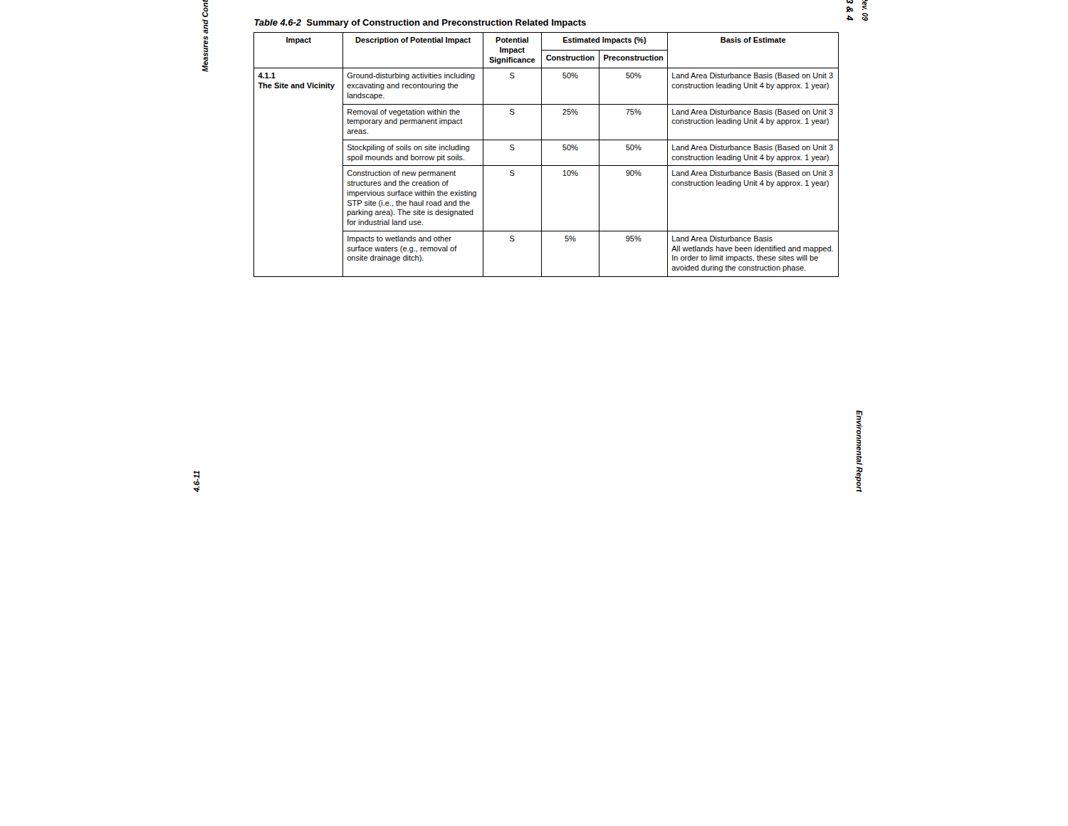Measures and Controls to Limit Adverse Impacts During Construction
STP 3 & 4
Rev. 09
Environmental Report
4.6-11
Table 4.6-2 Summary of Construction and Preconstruction Related Impacts
| Impact | Description of Potential Impact | Potential Impact Significance | Estimated Impacts (%) | Basis of Estimate |
| --- | --- | --- | --- | --- |
| Construction | Preconstruction |
| 4.1.1 The Site and Vicinity | Ground-disturbing activities including excavating and recontouring the landscape. | S | 50% | 50% | Land Area Disturbance Basis (Based on Unit 3 construction leading Unit 4 by approx. 1 year) |
| Removal of vegetation within the temporary and permanent impact areas. | S | 25% | 75% | Land Area Disturbance Basis (Based on Unit 3 construction leading Unit 4 by approx. 1 year) |
| Stockpiling of soils on site including spoil mounds and borrow pit soils. | S | 50% | 50% | Land Area Disturbance Basis (Based on Unit 3 construction leading Unit 4 by approx. 1 year) |
| Construction of new permanent structures and the creation of impervious surface within the existing STP site (i.e., the haul road and the parking area). The site is designated for industrial land use. | S | 10% | 90% | Land Area Disturbance Basis (Based on Unit 3 construction leading Unit 4 by approx. 1 year) |
| Impacts to wetlands and other surface waters (e.g., removal of onsite drainage ditch). | S | 5% | 95% | Land Area Disturbance Basis All wetlands have been identified and mapped. In order to limit impacts, these sites will be avoided during the construction phase. |